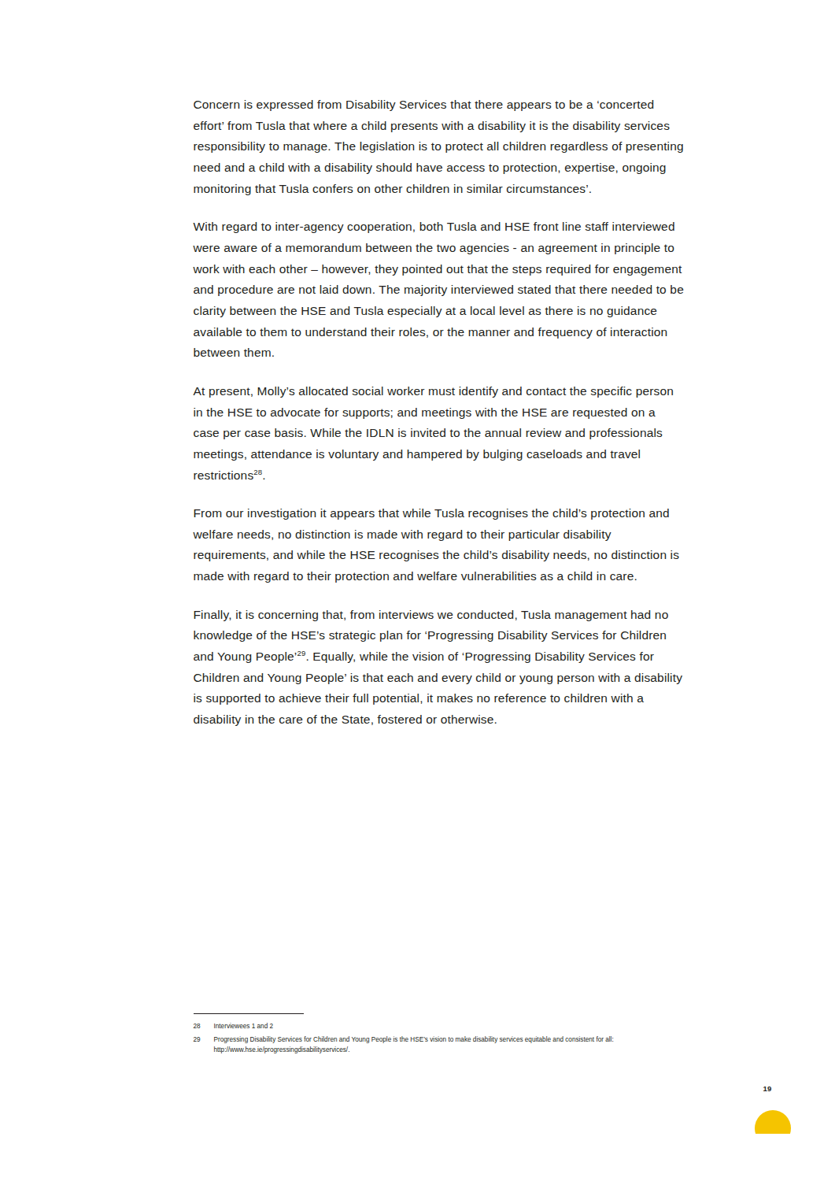Concern is expressed from Disability Services that there appears to be a ‘concerted effort’ from Tusla that where a child presents with a disability it is the disability services responsibility to manage. The legislation is to protect all children regardless of presenting need and a child with a disability should have access to protection, expertise, ongoing monitoring that Tusla confers on other children in similar circumstances’.
With regard to inter-agency cooperation, both Tusla and HSE front line staff interviewed were aware of a memorandum between the two agencies - an agreement in principle to work with each other – however, they pointed out that the steps required for engagement and procedure are not laid down. The majority interviewed stated that there needed to be clarity between the HSE and Tusla especially at a local level as there is no guidance available to them to understand their roles, or the manner and frequency of interaction between them.
At present, Molly’s allocated social worker must identify and contact the specific person in the HSE to advocate for supports; and meetings with the HSE are requested on a case per case basis. While the IDLN is invited to the annual review and professionals meetings, attendance is voluntary and hampered by bulging caseloads and travel restrictions28.
From our investigation it appears that while Tusla recognises the child’s protection and welfare needs, no distinction is made with regard to their particular disability requirements, and while the HSE recognises the child’s disability needs, no distinction is made with regard to their protection and welfare vulnerabilities as a child in care.
Finally, it is concerning that, from interviews we conducted, Tusla management had no knowledge of the HSE’s strategic plan for ‘Progressing Disability Services for Children and Young People’29. Equally, while the vision of ‘Progressing Disability Services for Children and Young People’ is that each and every child or young person with a disability is supported to achieve their full potential, it makes no reference to children with a disability in the care of the State, fostered or otherwise.
| 28 | Interviewees 1 and 2 |
| 29 | Progressing Disability Services for Children and Young People is the HSE’s vision to make disability services equitable and consistent for all: http://www.hse.ie/progressingdisabilityservices/ . |
19